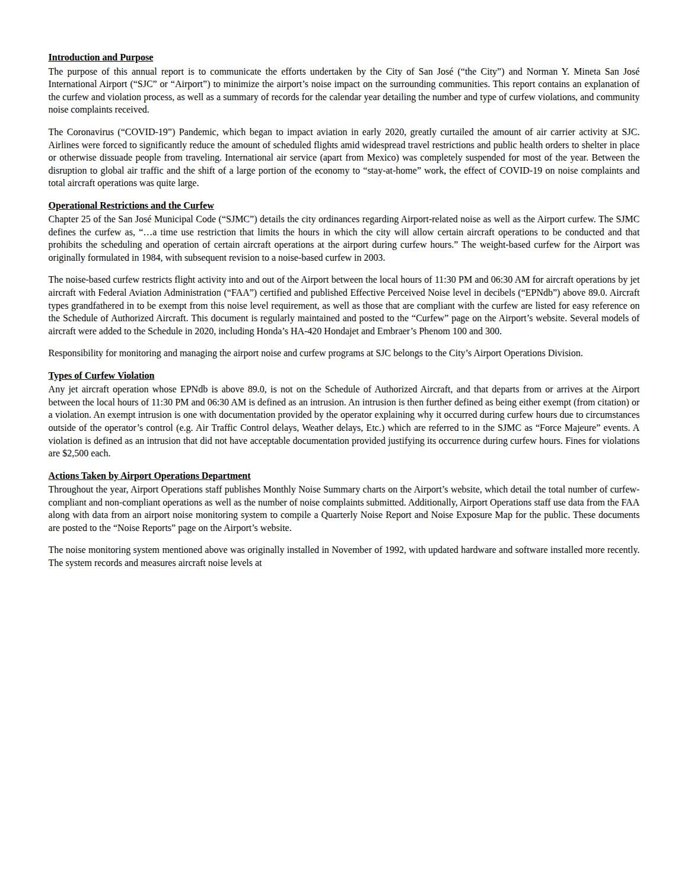Introduction and Purpose
The purpose of this annual report is to communicate the efforts undertaken by the City of San José (“the City”) and Norman Y. Mineta San José International Airport (“SJC” or “Airport”) to minimize the airport’s noise impact on the surrounding communities. This report contains an explanation of the curfew and violation process, as well as a summary of records for the calendar year detailing the number and type of curfew violations, and community noise complaints received.
The Coronavirus (“COVID-19”) Pandemic, which began to impact aviation in early 2020, greatly curtailed the amount of air carrier activity at SJC. Airlines were forced to significantly reduce the amount of scheduled flights amid widespread travel restrictions and public health orders to shelter in place or otherwise dissuade people from traveling. International air service (apart from Mexico) was completely suspended for most of the year. Between the disruption to global air traffic and the shift of a large portion of the economy to “stay-at-home” work, the effect of COVID-19 on noise complaints and total aircraft operations was quite large.
Operational Restrictions and the Curfew
Chapter 25 of the San José Municipal Code (“SJMC”) details the city ordinances regarding Airport-related noise as well as the Airport curfew. The SJMC defines the curfew as, “…a time use restriction that limits the hours in which the city will allow certain aircraft operations to be conducted and that prohibits the scheduling and operation of certain aircraft operations at the airport during curfew hours.” The weight-based curfew for the Airport was originally formulated in 1984, with subsequent revision to a noise-based curfew in 2003.
The noise-based curfew restricts flight activity into and out of the Airport between the local hours of 11:30 PM and 06:30 AM for aircraft operations by jet aircraft with Federal Aviation Administration (“FAA”) certified and published Effective Perceived Noise level in decibels (“EPNdb”) above 89.0. Aircraft types grandfathered in to be exempt from this noise level requirement, as well as those that are compliant with the curfew are listed for easy reference on the Schedule of Authorized Aircraft. This document is regularly maintained and posted to the “Curfew” page on the Airport’s website. Several models of aircraft were added to the Schedule in 2020, including Honda’s HA-420 Hondajet and Embraer’s Phenom 100 and 300.
Responsibility for monitoring and managing the airport noise and curfew programs at SJC belongs to the City’s Airport Operations Division.
Types of Curfew Violation
Any jet aircraft operation whose EPNdb is above 89.0, is not on the Schedule of Authorized Aircraft, and that departs from or arrives at the Airport between the local hours of 11:30 PM and 06:30 AM is defined as an intrusion. An intrusion is then further defined as being either exempt (from citation) or a violation. An exempt intrusion is one with documentation provided by the operator explaining why it occurred during curfew hours due to circumstances outside of the operator’s control (e.g. Air Traffic Control delays, Weather delays, Etc.) which are referred to in the SJMC as “Force Majeure” events. A violation is defined as an intrusion that did not have acceptable documentation provided justifying its occurrence during curfew hours. Fines for violations are $2,500 each.
Actions Taken by Airport Operations Department
Throughout the year, Airport Operations staff publishes Monthly Noise Summary charts on the Airport’s website, which detail the total number of curfew-compliant and non-compliant operations as well as the number of noise complaints submitted. Additionally, Airport Operations staff use data from the FAA along with data from an airport noise monitoring system to compile a Quarterly Noise Report and Noise Exposure Map for the public. These documents are posted to the “Noise Reports” page on the Airport’s website.
The noise monitoring system mentioned above was originally installed in November of 1992, with updated hardware and software installed more recently. The system records and measures aircraft noise levels at